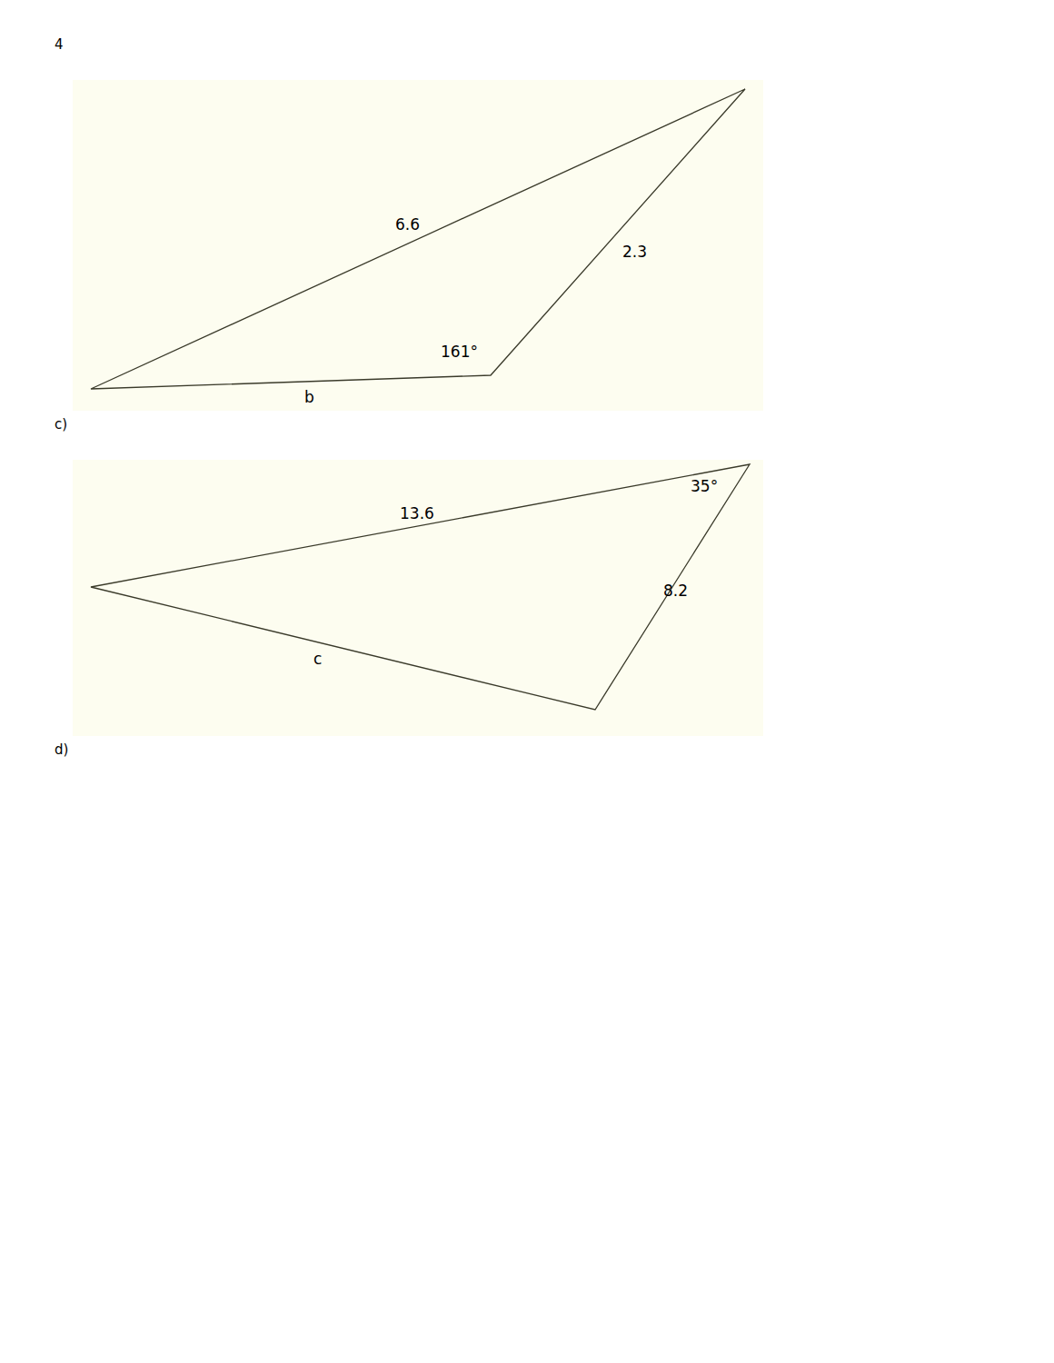4
6.6 2.3 161° b
c)
13.6 35° 8.2 c
d)